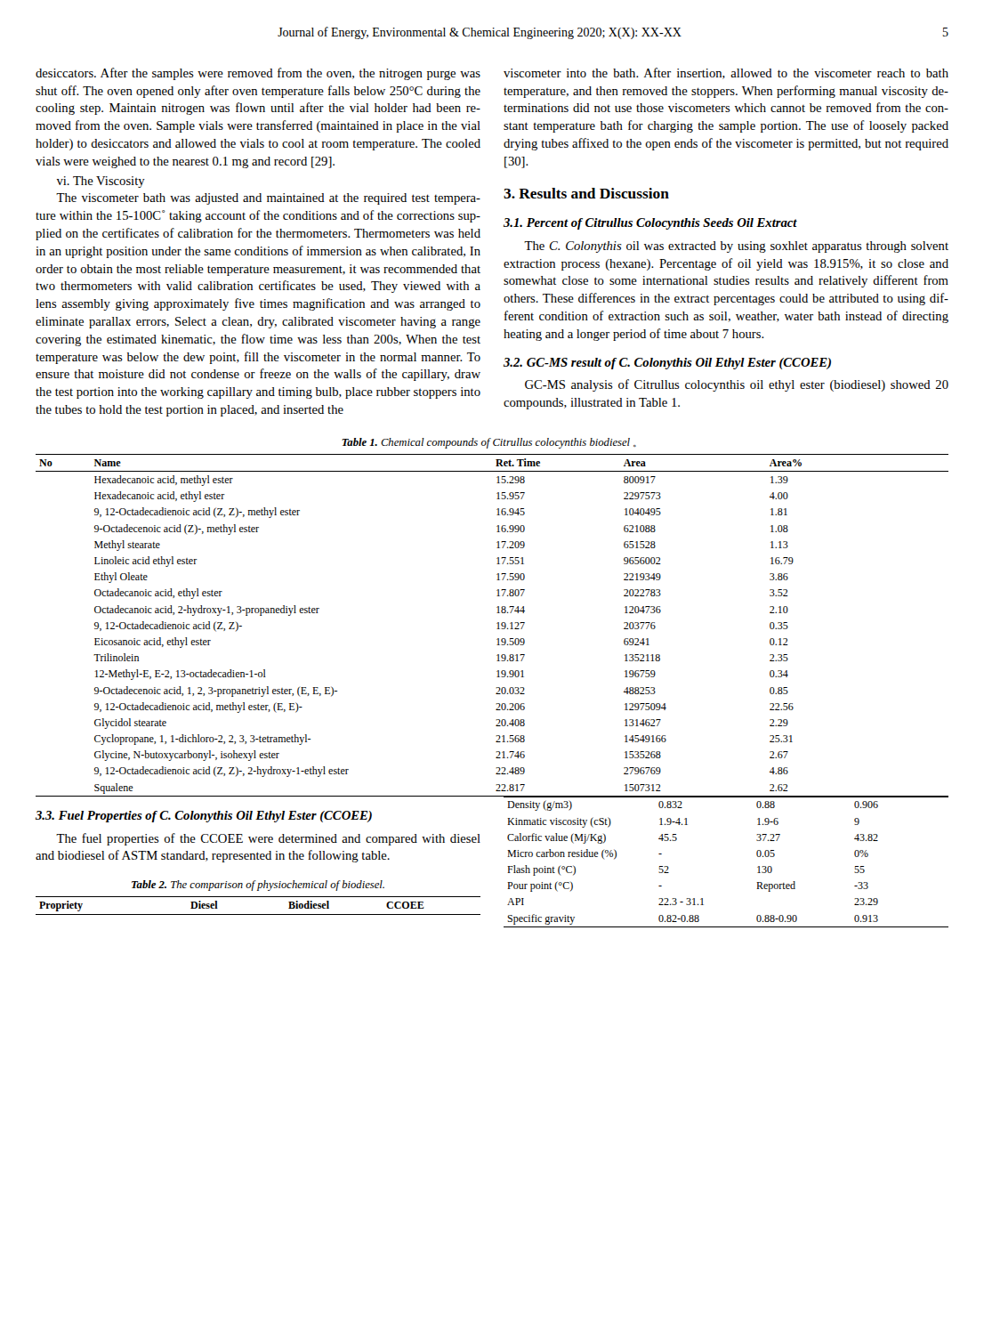Journal of Energy, Environmental & Chemical Engineering 2020; X(X): XX-XX
5
desiccators. After the samples were removed from the oven, the nitrogen purge was shut off. The oven opened only after oven temperature falls below 250°C during the cooling step. Maintain nitrogen was flown until after the vial holder had been removed from the oven. Sample vials were transferred (maintained in place in the vial holder) to desiccators and allowed the vials to cool at room temperature. The cooled vials were weighed to the nearest 0.1 mg and record [29].
vi. The Viscosity
The viscometer bath was adjusted and maintained at the required test temperature within the 15-100C˚ taking account of the conditions and of the corrections supplied on the certificates of calibration for the thermometers. Thermometers was held in an upright position under the same conditions of immersion as when calibrated, In order to obtain the most reliable temperature measurement, it was recommended that two thermometers with valid calibration certificates be used, They viewed with a lens assembly giving approximately five times magnification and was arranged to eliminate parallax errors, Select a clean, dry, calibrated viscometer having a range covering the estimated kinematic, the flow time was less than 200s, When the test temperature was below the dew point, fill the viscometer in the normal manner. To ensure that moisture did not condense or freeze on the walls of the capillary, draw the test portion into the working capillary and timing bulb, place rubber stoppers into the tubes to hold the test portion in placed, and inserted the
viscometer into the bath. After insertion, allowed to the viscometer reach to bath temperature, and then removed the stoppers. When performing manual viscosity determinations did not use those viscometers which cannot be removed from the constant temperature bath for charging the sample portion. The use of loosely packed drying tubes affixed to the open ends of the viscometer is permitted, but not required [30].
3. Results and Discussion
3.1. Percent of Citrullus Colocynthis Seeds Oil Extract
The C. Colonythis oil was extracted by using soxhlet apparatus through solvent extraction process (hexane). Percentage of oil yield was 18.915%, it so close and somewhat close to some international studies results and relatively different from others. These differences in the extract percentages could be attributed to using different condition of extraction such as soil, weather, water bath instead of directing heating and a longer period of time about 7 hours.
3.2. GC-MS result of C. Colonythis Oil Ethyl Ester (CCOEE)
GC-MS analysis of Citrullus colocynthis oil ethyl ester (biodiesel) showed 20 compounds, illustrated in Table 1.
Table 1. Chemical compounds of Citrullus colocynthis biodiesel 。
| No | Name | Ret. Time | Area | Area% |
| --- | --- | --- | --- | --- |
| | Hexadecanoic acid, methyl ester | 15.298 | 800917 | 1.39 |
| | Hexadecanoic acid, ethyl ester | 15.957 | 2297573 | 4.00 |
| | 9, 12-Octadecadienoic acid (Z, Z)-, methyl ester | 16.945 | 1040495 | 1.81 |
| | 9-Octadecenoic acid (Z)-, methyl ester | 16.990 | 621088 | 1.08 |
| | Methyl stearate | 17.209 | 651528 | 1.13 |
| | Linoleic acid ethyl ester | 17.551 | 9656002 | 16.79 |
| | Ethyl Oleate | 17.590 | 2219349 | 3.86 |
| | Octadecanoic acid, ethyl ester | 17.807 | 2022783 | 3.52 |
| | Octadecanoic acid, 2-hydroxy-1, 3-propanediyl ester | 18.744 | 1204736 | 2.10 |
| | 9, 12-Octadecadienoic acid (Z, Z)- | 19.127 | 203776 | 0.35 |
| | Eicosanoic acid, ethyl ester | 19.509 | 69241 | 0.12 |
| | Trilinolein | 19.817 | 1352118 | 2.35 |
| | 12-Methyl-E, E-2, 13-octadecadien-1-ol | 19.901 | 196759 | 0.34 |
| | 9-Octadecenoic acid, 1, 2, 3-propanetriyl ester, (E, E, E)- | 20.032 | 488253 | 0.85 |
| | 9, 12-Octadecadienoic acid, methyl ester, (E, E)- | 20.206 | 12975094 | 22.56 |
| | Glycidol stearate | 20.408 | 1314627 | 2.29 |
| | Cyclopropane, 1, 1-dichloro-2, 2, 3, 3-tetramethyl- | 21.568 | 14549166 | 25.31 |
| | Glycine, N-butoxycarbonyl-, isohexyl ester | 21.746 | 1535268 | 2.67 |
| | 9, 12-Octadecadienoic acid (Z, Z)-, 2-hydroxy-1-ethyl ester | 22.489 | 2796769 | 4.86 |
| | Squalene | 22.817 | 1507312 | 2.62 |
3.3. Fuel Properties of C. Colonythis Oil Ethyl Ester (CCOEE)
The fuel properties of the CCOEE were determined and compared with diesel and biodiesel of ASTM standard, represented in the following table.
Table 2. The comparison of physiochemical of biodiesel.
| Propriety | Diesel | Biodiesel | CCOEE |
| --- | --- | --- | --- |
| Density (g/m3) | 0.832 | 0.88 | 0.906 |
| Kinmatic viscosity (cSt) | 1.9-4.1 | 1.9-6 | 9 |
| Calorfic value (Mj/Kg) | 45.5 | 37.27 | 43.82 |
| Micro carbon residue (%) | - | 0.05 | 0% |
| Flash point (°C) | 52 | 130 | 55 |
| Pour point (°C) | - | Reported | -33 |
| API | 22.3 - 31.1 | | 23.29 |
| Specific gravity | 0.82-0.88 | 0.88-0.90 | 0.913 |